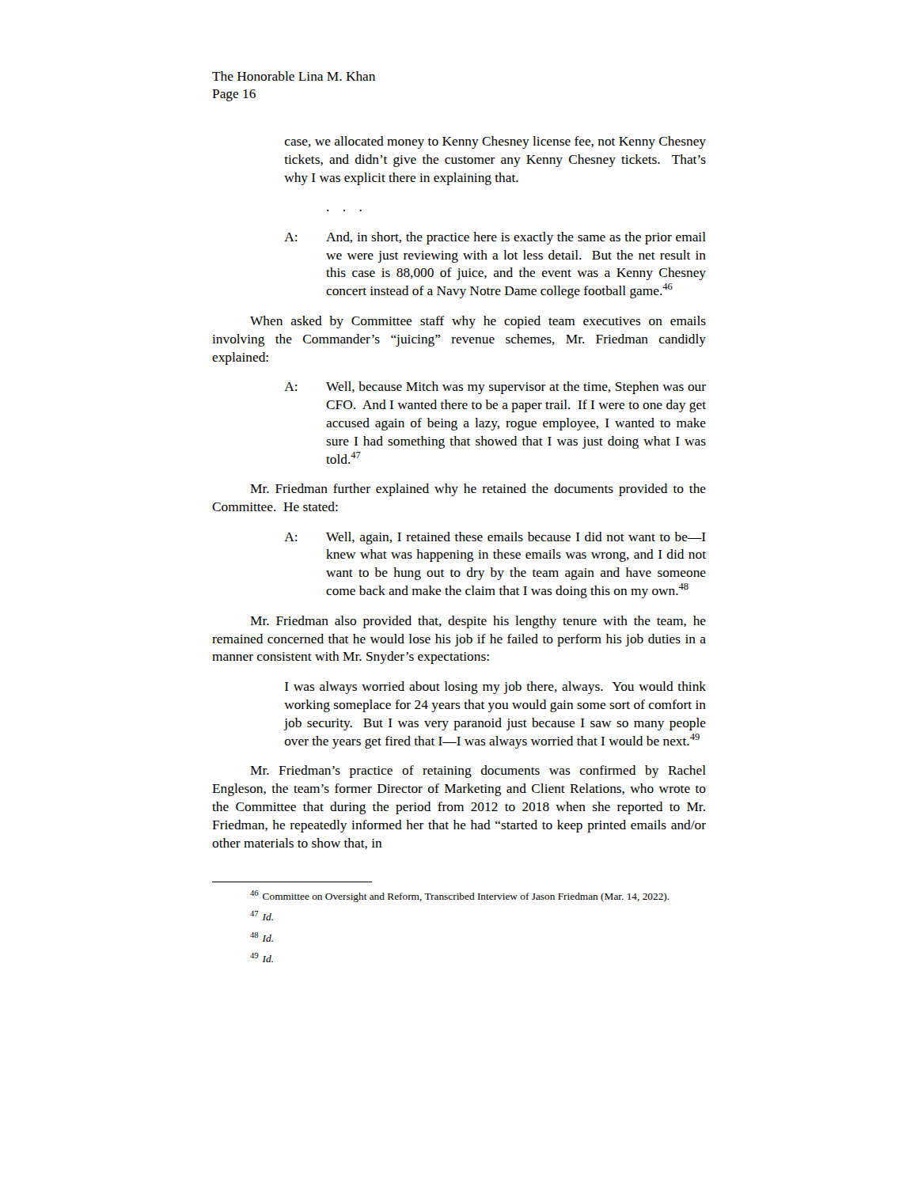The Honorable Lina M. Khan
Page 16
case, we allocated money to Kenny Chesney license fee, not Kenny Chesney tickets, and didn’t give the customer any Kenny Chesney tickets. That’s why I was explicit there in explaining that.
. . .
A:
And, in short, the practice here is exactly the same as the prior email we were just reviewing with a lot less detail. But the net result in this case is 88,000 of juice, and the event was a Kenny Chesney concert instead of a Navy Notre Dame college football game.46
When asked by Committee staff why he copied team executives on emails involving the Commander’s “juicing” revenue schemes, Mr. Friedman candidly explained:
A:
Well, because Mitch was my supervisor at the time, Stephen was our CFO. And I wanted there to be a paper trail. If I were to one day get accused again of being a lazy, rogue employee, I wanted to make sure I had something that showed that I was just doing what I was told.47
Mr. Friedman further explained why he retained the documents provided to the Committee. He stated:
A:
Well, again, I retained these emails because I did not want to be—I knew what was happening in these emails was wrong, and I did not want to be hung out to dry by the team again and have someone come back and make the claim that I was doing this on my own.48
Mr. Friedman also provided that, despite his lengthy tenure with the team, he remained concerned that he would lose his job if he failed to perform his job duties in a manner consistent with Mr. Snyder’s expectations:
I was always worried about losing my job there, always. You would think working someplace for 24 years that you would gain some sort of comfort in job security. But I was very paranoid just because I saw so many people over the years get fired that I—I was always worried that I would be next.49
Mr. Friedman’s practice of retaining documents was confirmed by Rachel Engleson, the team’s former Director of Marketing and Client Relations, who wrote to the Committee that during the period from 2012 to 2018 when she reported to Mr. Friedman, he repeatedly informed her that he had “started to keep printed emails and/or other materials to show that, in
46 Committee on Oversight and Reform, Transcribed Interview of Jason Friedman (Mar. 14, 2022).
47 Id.
48 Id.
49 Id.